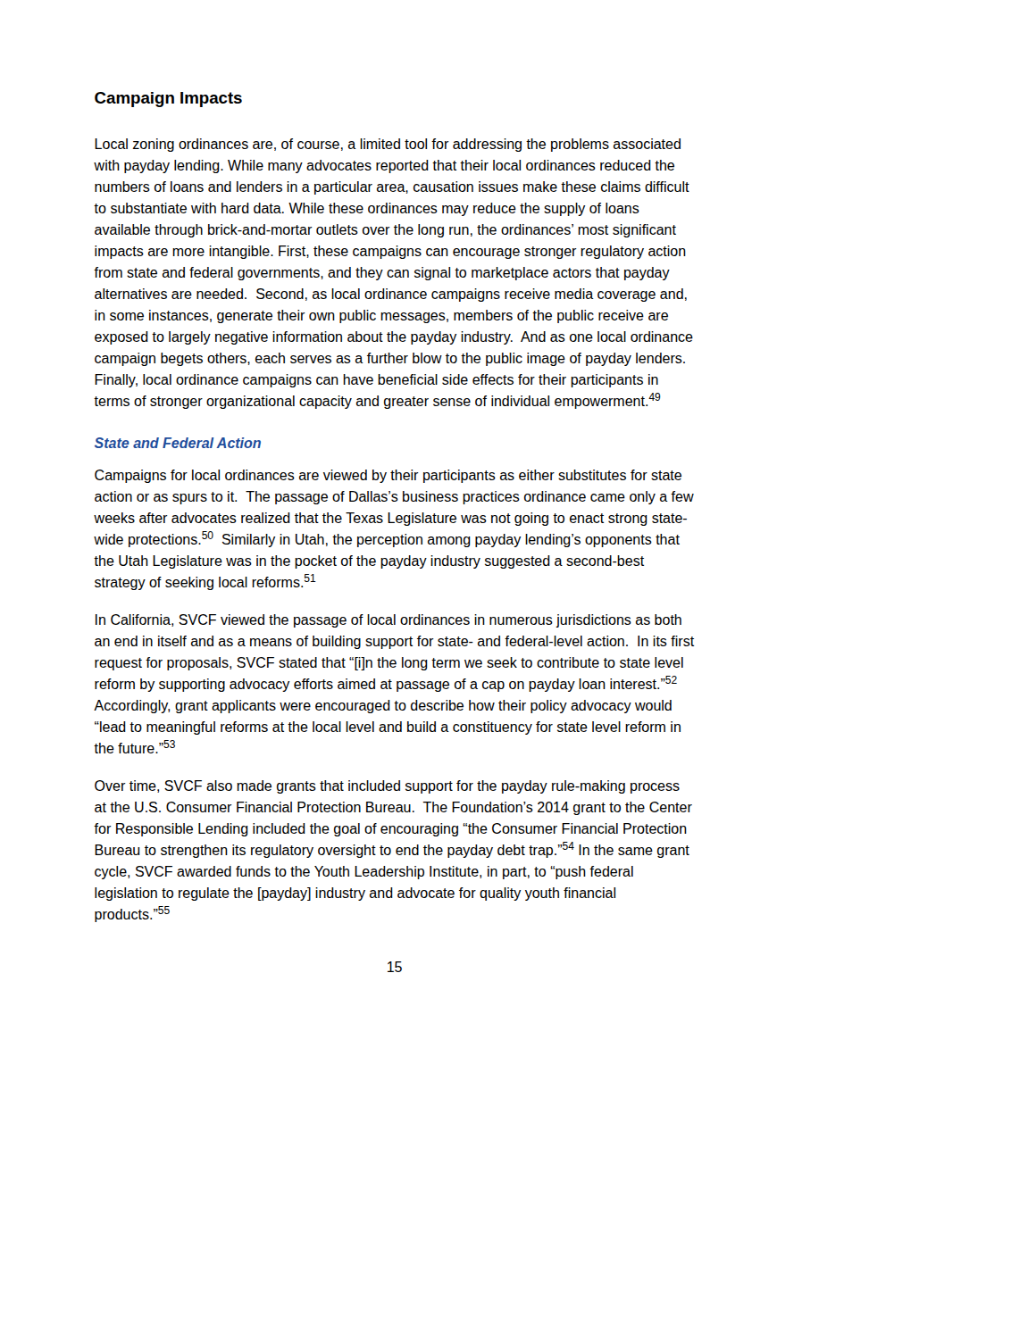Campaign Impacts
Local zoning ordinances are, of course, a limited tool for addressing the problems associated with payday lending. While many advocates reported that their local ordinances reduced the numbers of loans and lenders in a particular area, causation issues make these claims difficult to substantiate with hard data. While these ordinances may reduce the supply of loans available through brick-and-mortar outlets over the long run, the ordinances’ most significant impacts are more intangible. First, these campaigns can encourage stronger regulatory action from state and federal governments, and they can signal to marketplace actors that payday alternatives are needed. Second, as local ordinance campaigns receive media coverage and, in some instances, generate their own public messages, members of the public receive are exposed to largely negative information about the payday industry. And as one local ordinance campaign begets others, each serves as a further blow to the public image of payday lenders. Finally, local ordinance campaigns can have beneficial side effects for their participants in terms of stronger organizational capacity and greater sense of individual empowerment.49
State and Federal Action
Campaigns for local ordinances are viewed by their participants as either substitutes for state action or as spurs to it. The passage of Dallas’s business practices ordinance came only a few weeks after advocates realized that the Texas Legislature was not going to enact strong state-wide protections.50 Similarly in Utah, the perception among payday lending’s opponents that the Utah Legislature was in the pocket of the payday industry suggested a second-best strategy of seeking local reforms.51
In California, SVCF viewed the passage of local ordinances in numerous jurisdictions as both an end in itself and as a means of building support for state- and federal-level action. In its first request for proposals, SVCF stated that “[i]n the long term we seek to contribute to state level reform by supporting advocacy efforts aimed at passage of a cap on payday loan interest.”52 Accordingly, grant applicants were encouraged to describe how their policy advocacy would “lead to meaningful reforms at the local level and build a constituency for state level reform in the future.”53
Over time, SVCF also made grants that included support for the payday rule-making process at the U.S. Consumer Financial Protection Bureau. The Foundation’s 2014 grant to the Center for Responsible Lending included the goal of encouraging “the Consumer Financial Protection Bureau to strengthen its regulatory oversight to end the payday debt trap.”54 In the same grant cycle, SVCF awarded funds to the Youth Leadership Institute, in part, to “push federal legislation to regulate the [payday] industry and advocate for quality youth financial products.”55
15